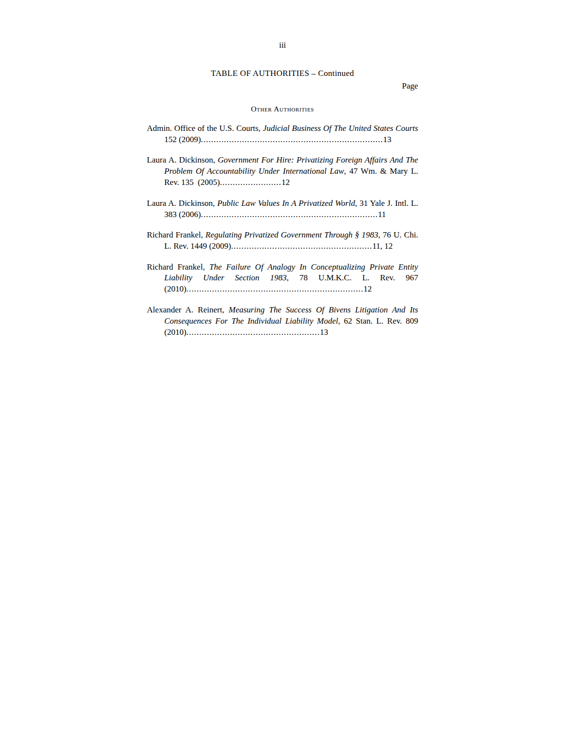iii
TABLE OF AUTHORITIES – Continued
Page
Other Authorities
Admin. Office of the U.S. Courts, Judicial Business Of The United States Courts 152 (2009)....................................................................... 13
Laura A. Dickinson, Government For Hire: Privatizing Foreign Affairs And The Problem Of Accountability Under International Law, 47 Wm. & Mary L. Rev. 135 (2005)........................ 12
Laura A. Dickinson, Public Law Values In A Privatized World, 31 Yale J. Intl. L. 383 (2006)..................................................................... 11
Richard Frankel, Regulating Privatized Government Through § 1983, 76 U. Chi. L. Rev. 1449 (2009)....................................................... 11, 12
Richard Frankel, The Failure Of Analogy In Conceptualizing Private Entity Liability Under Section 1983, 78 U.M.K.C. L. Rev. 967 (2010)..................................................................... 12
Alexander A. Reinert, Measuring The Success Of Bivens Litigation And Its Consequences For The Individual Liability Model, 62 Stan. L. Rev. 809 (2010).................................................... 13